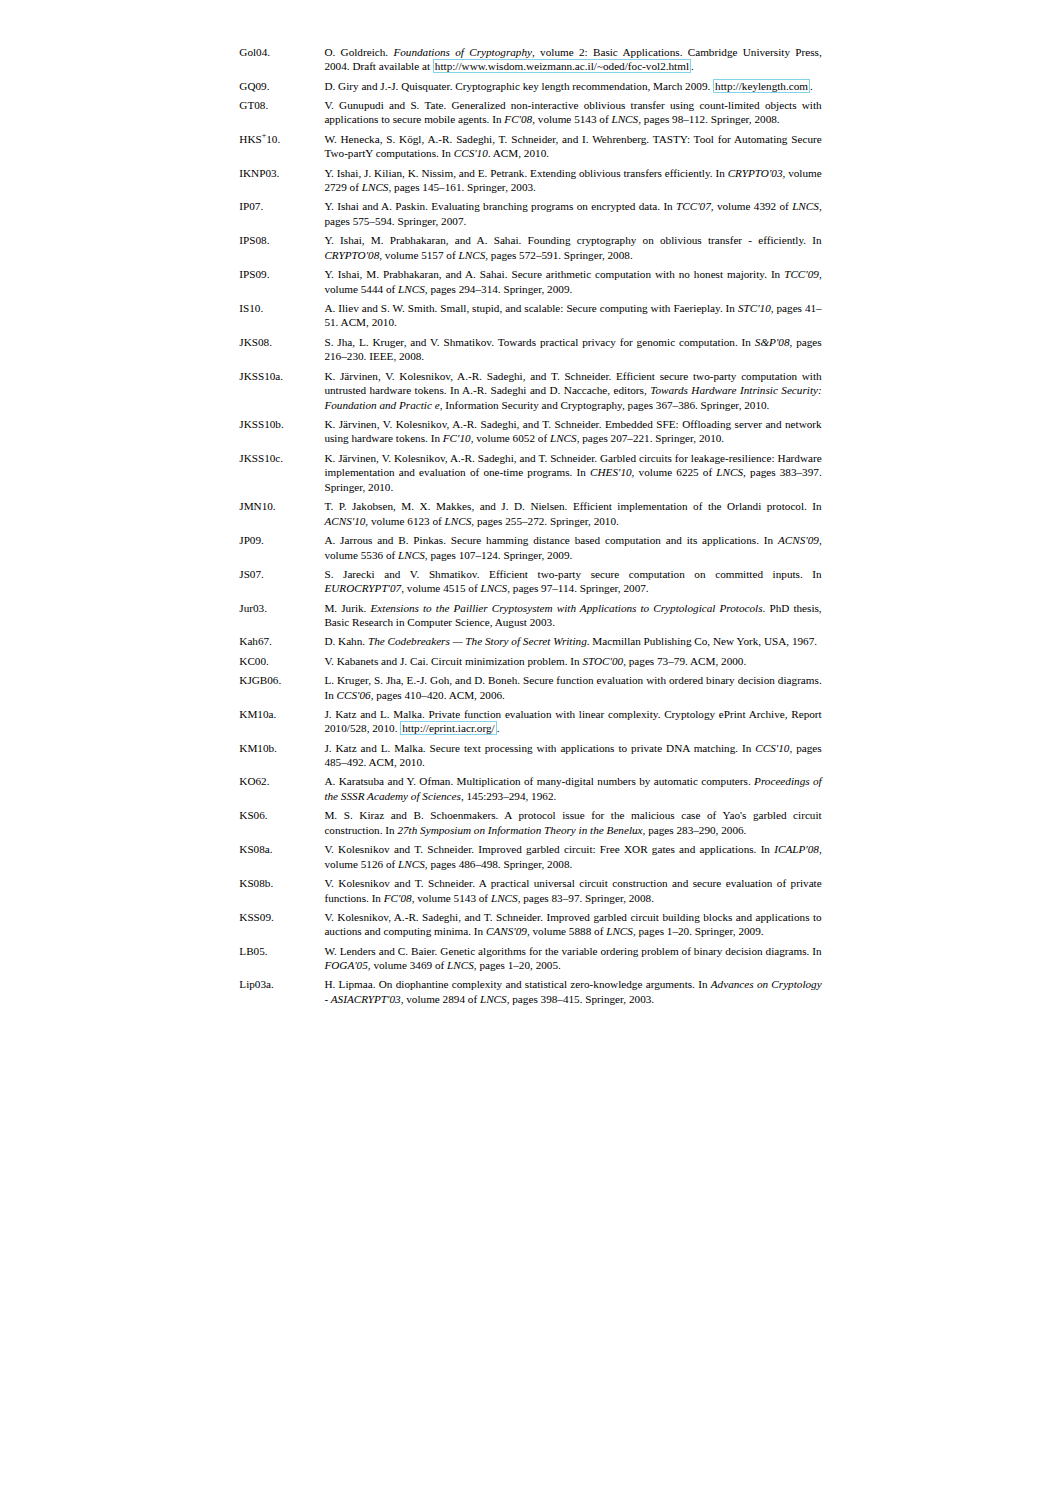Gol04.
O. Goldreich. Foundations of Cryptography, volume 2: Basic Applications. Cambridge University Press, 2004. Draft available at http://www.wisdom.weizmann.ac.il/~oded/foc-vol2.html.
GQ09.
D. Giry and J.-J. Quisquater. Cryptographic key length recommendation, March 2009. http://keylength.com.
GT08.
V. Gunupudi and S. Tate. Generalized non-interactive oblivious transfer using count-limited objects with applications to secure mobile agents. In FC'08, volume 5143 of LNCS, pages 98–112. Springer, 2008.
HKS+10.
W. Henecka, S. Kögl, A.-R. Sadeghi, T. Schneider, and I. Wehrenberg. TASTY: Tool for Automating Secure Two-partY computations. In CCS'10. ACM, 2010.
IKNP03.
Y. Ishai, J. Kilian, K. Nissim, and E. Petrank. Extending oblivious transfers efficiently. In CRYPTO'03, volume 2729 of LNCS, pages 145–161. Springer, 2003.
IP07.
Y. Ishai and A. Paskin. Evaluating branching programs on encrypted data. In TCC'07, volume 4392 of LNCS, pages 575–594. Springer, 2007.
IPS08.
Y. Ishai, M. Prabhakaran, and A. Sahai. Founding cryptography on oblivious transfer - efficiently. In CRYPTO'08, volume 5157 of LNCS, pages 572–591. Springer, 2008.
IPS09.
Y. Ishai, M. Prabhakaran, and A. Sahai. Secure arithmetic computation with no honest majority. In TCC'09, volume 5444 of LNCS, pages 294–314. Springer, 2009.
IS10.
A. Iliev and S. W. Smith. Small, stupid, and scalable: Secure computing with Faerieplay. In STC'10, pages 41–51. ACM, 2010.
JKS08.
S. Jha, L. Kruger, and V. Shmatikov. Towards practical privacy for genomic computation. In S&P'08, pages 216–230. IEEE, 2008.
JKSS10a.
K. Järvinen, V. Kolesnikov, A.-R. Sadeghi, and T. Schneider. Efficient secure two-party computation with untrusted hardware tokens. In A.-R. Sadeghi and D. Naccache, editors, Towards Hardware Intrinsic Security: Foundation and Practic e, Information Security and Cryptography, pages 367–386. Springer, 2010.
JKSS10b.
K. Järvinen, V. Kolesnikov, A.-R. Sadeghi, and T. Schneider. Embedded SFE: Offloading server and network using hardware tokens. In FC'10, volume 6052 of LNCS, pages 207–221. Springer, 2010.
JKSS10c.
K. Järvinen, V. Kolesnikov, A.-R. Sadeghi, and T. Schneider. Garbled circuits for leakage-resilience: Hardware implementation and evaluation of one-time programs. In CHES'10, volume 6225 of LNCS, pages 383–397. Springer, 2010.
JMN10.
T. P. Jakobsen, M. X. Makkes, and J. D. Nielsen. Efficient implementation of the Orlandi protocol. In ACNS'10, volume 6123 of LNCS, pages 255–272. Springer, 2010.
JP09.
A. Jarrous and B. Pinkas. Secure hamming distance based computation and its applications. In ACNS'09, volume 5536 of LNCS, pages 107–124. Springer, 2009.
JS07.
S. Jarecki and V. Shmatikov. Efficient two-party secure computation on committed inputs. In EUROCRYPT'07, volume 4515 of LNCS, pages 97–114. Springer, 2007.
Jur03.
M. Jurik. Extensions to the Paillier Cryptosystem with Applications to Cryptological Protocols. PhD thesis, Basic Research in Computer Science, August 2003.
Kah67.
D. Kahn. The Codebreakers — The Story of Secret Writing. Macmillan Publishing Co, New York, USA, 1967.
KC00.
V. Kabanets and J. Cai. Circuit minimization problem. In STOC'00, pages 73–79. ACM, 2000.
KJGB06.
L. Kruger, S. Jha, E.-J. Goh, and D. Boneh. Secure function evaluation with ordered binary decision diagrams. In CCS'06, pages 410–420. ACM, 2006.
KM10a.
J. Katz and L. Malka. Private function evaluation with linear complexity. Cryptology ePrint Archive, Report 2010/528, 2010. http://eprint.iacr.org/.
KM10b.
J. Katz and L. Malka. Secure text processing with applications to private DNA matching. In CCS'10, pages 485–492. ACM, 2010.
KO62.
A. Karatsuba and Y. Ofman. Multiplication of many-digital numbers by automatic computers. Proceedings of the SSSR Academy of Sciences, 145:293–294, 1962.
KS06.
M. S. Kiraz and B. Schoenmakers. A protocol issue for the malicious case of Yao's garbled circuit construction. In 27th Symposium on Information Theory in the Benelux, pages 283–290, 2006.
KS08a.
V. Kolesnikov and T. Schneider. Improved garbled circuit: Free XOR gates and applications. In ICALP'08, volume 5126 of LNCS, pages 486–498. Springer, 2008.
KS08b.
V. Kolesnikov and T. Schneider. A practical universal circuit construction and secure evaluation of private functions. In FC'08, volume 5143 of LNCS, pages 83–97. Springer, 2008.
KSS09.
V. Kolesnikov, A.-R. Sadeghi, and T. Schneider. Improved garbled circuit building blocks and applications to auctions and computing minima. In CANS'09, volume 5888 of LNCS, pages 1–20. Springer, 2009.
LB05.
W. Lenders and C. Baier. Genetic algorithms for the variable ordering problem of binary decision diagrams. In FOGA'05, volume 3469 of LNCS, pages 1–20, 2005.
Lip03a.
H. Lipmaa. On diophantine complexity and statistical zero-knowledge arguments. In Advances on Cryptology - ASIACRYPT'03, volume 2894 of LNCS, pages 398–415. Springer, 2003.